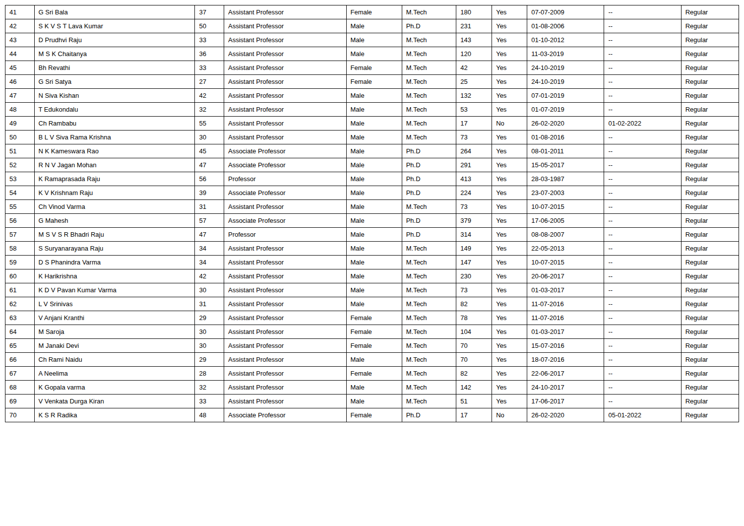| 41 | G Sri Bala | 37 | Assistant Professor | Female | M.Tech | 180 | Yes | 07-07-2009 | -- | Regular |
| 42 | S K V S T Lava Kumar | 50 | Assistant Professor | Male | Ph.D | 231 | Yes | 01-08-2006 | -- | Regular |
| 43 | D Prudhvi Raju | 33 | Assistant Professor | Male | M.Tech | 143 | Yes | 01-10-2012 | -- | Regular |
| 44 | M S K Chaitanya | 36 | Assistant Professor | Male | M.Tech | 120 | Yes | 11-03-2019 | -- | Regular |
| 45 | Bh Revathi | 33 | Assistant Professor | Female | M.Tech | 42 | Yes | 24-10-2019 | -- | Regular |
| 46 | G Sri Satya | 27 | Assistant Professor | Female | M.Tech | 25 | Yes | 24-10-2019 | -- | Regular |
| 47 | N Siva Kishan | 42 | Assistant Professor | Male | M.Tech | 132 | Yes | 07-01-2019 | -- | Regular |
| 48 | T Edukondalu | 32 | Assistant Professor | Male | M.Tech | 53 | Yes | 01-07-2019 | -- | Regular |
| 49 | Ch Rambabu | 55 | Assistant Professor | Male | M.Tech | 17 | No | 26-02-2020 | 01-02-2022 | Regular |
| 50 | B L V Siva Rama Krishna | 30 | Assistant Professor | Male | M.Tech | 73 | Yes | 01-08-2016 | -- | Regular |
| 51 | N K Kameswara Rao | 45 | Associate Professor | Male | Ph.D | 264 | Yes | 08-01-2011 | -- | Regular |
| 52 | R N V Jagan Mohan | 47 | Associate Professor | Male | Ph.D | 291 | Yes | 15-05-2017 | -- | Regular |
| 53 | K Ramaprasada Raju | 56 | Professor | Male | Ph.D | 413 | Yes | 28-03-1987 | -- | Regular |
| 54 | K V Krishnam Raju | 39 | Associate Professor | Male | Ph.D | 224 | Yes | 23-07-2003 | -- | Regular |
| 55 | Ch Vinod Varma | 31 | Assistant Professor | Male | M.Tech | 73 | Yes | 10-07-2015 | -- | Regular |
| 56 | G Mahesh | 57 | Associate Professor | Male | Ph.D | 379 | Yes | 17-06-2005 | -- | Regular |
| 57 | M S V S R Bhadri Raju | 47 | Professor | Male | Ph.D | 314 | Yes | 08-08-2007 | -- | Regular |
| 58 | S Suryanarayana Raju | 34 | Assistant Professor | Male | M.Tech | 149 | Yes | 22-05-2013 | -- | Regular |
| 59 | D S Phanindra Varma | 34 | Assistant Professor | Male | M.Tech | 147 | Yes | 10-07-2015 | -- | Regular |
| 60 | K Harikrishna | 42 | Assistant Professor | Male | M.Tech | 230 | Yes | 20-06-2017 | -- | Regular |
| 61 | K D V Pavan Kumar Varma | 30 | Assistant Professor | Male | M.Tech | 73 | Yes | 01-03-2017 | -- | Regular |
| 62 | L V Srinivas | 31 | Assistant Professor | Male | M.Tech | 82 | Yes | 11-07-2016 | -- | Regular |
| 63 | V Anjani Kranthi | 29 | Assistant Professor | Female | M.Tech | 78 | Yes | 11-07-2016 | -- | Regular |
| 64 | M Saroja | 30 | Assistant Professor | Female | M.Tech | 104 | Yes | 01-03-2017 | -- | Regular |
| 65 | M Janaki Devi | 30 | Assistant Professor | Female | M.Tech | 70 | Yes | 15-07-2016 | -- | Regular |
| 66 | Ch Rami Naidu | 29 | Assistant Professor | Male | M.Tech | 70 | Yes | 18-07-2016 | -- | Regular |
| 67 | A Neelima | 28 | Assistant Professor | Female | M.Tech | 82 | Yes | 22-06-2017 | -- | Regular |
| 68 | K Gopala varma | 32 | Assistant Professor | Male | M.Tech | 142 | Yes | 24-10-2017 | -- | Regular |
| 69 | V Venkata Durga Kiran | 33 | Assistant Professor | Male | M.Tech | 51 | Yes | 17-06-2017 | -- | Regular |
| 70 | K S R Radika | 48 | Associate Professor | Female | Ph.D | 17 | No | 26-02-2020 | 05-01-2022 | Regular |